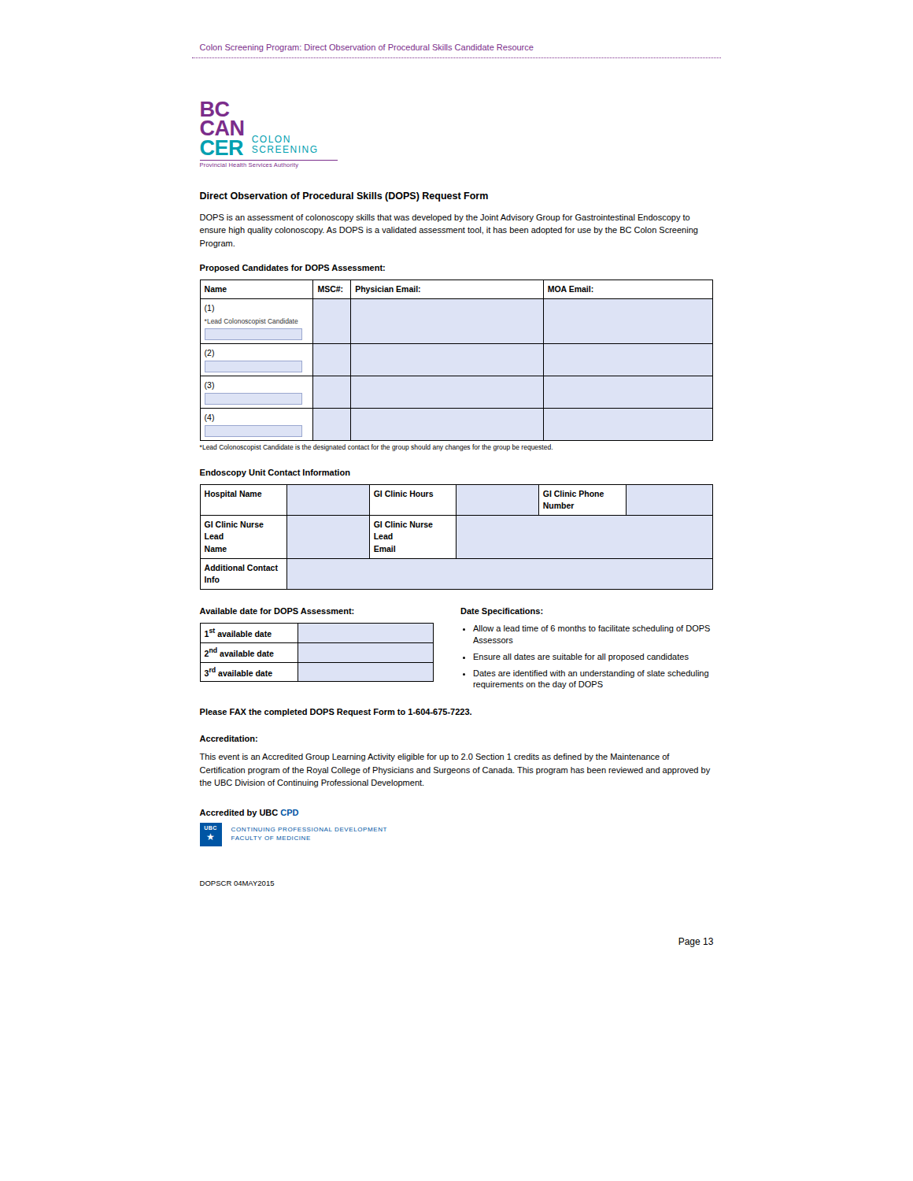Colon Screening Program: Direct Observation of Procedural Skills Candidate Resource
BC
CAN
CER
COLON
SCREENING
Provincial Health Services Authority
Direct Observation of Procedural Skills (DOPS) Request Form
DOPS is an assessment of colonoscopy skills that was developed by the Joint Advisory Group for Gastrointestinal Endoscopy to ensure high quality colonoscopy. As DOPS is a validated assessment tool, it has been adopted for use by the BC Colon Screening Program.
Proposed Candidates for DOPS Assessment:
| Name | MSC#: | Physician Email: | MOA Email: |
| --- | --- | --- | --- |
| (1) *Lead Colonoscopist Candidate | | | |
| (2) | | | |
| (3) | | | |
| (4) | | | |
*Lead Colonoscopist Candidate is the designated contact for the group should any changes for the group be requested.
Endoscopy Unit Contact Information
| Hospital Name | | GI Clinic Hours | | GI Clinic Phone Number | |
| GI Clinic Nurse Lead Name | | GI Clinic Nurse Lead Email | |
| Additional Contact Info | |
Available date for DOPS Assessment:
| 1 st available date | |
| 2 nd available date | |
| 3 rd available date | |
Date Specifications:
Allow a lead time of 6 months to facilitate scheduling of DOPS Assessors
Ensure all dates are suitable for all proposed candidates
Dates are identified with an understanding of slate scheduling requirements on the day of DOPS
Please FAX the completed DOPS Request Form to 1-604-675-7223.
Accreditation:
This event is an Accredited Group Learning Activity eligible for up to 2.0 Section 1 credits as defined by the Maintenance of Certification program of the Royal College of Physicians and Surgeons of Canada. This program has been reviewed and approved by the UBC Division of Continuing Professional Development.
Accredited by UBC CPD
UBC
★
CONTINUING PROFESSIONAL DEVELOPMENT
FACULTY OF MEDICINE
DOPSCR 04MAY2015
Page 13